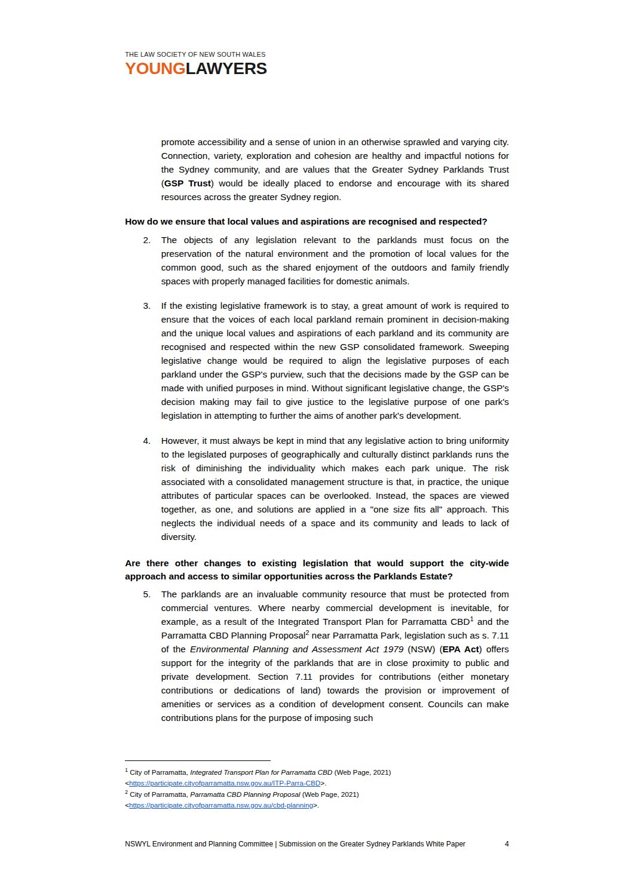The Law Society of New South Wales
young LAWYERS
promote accessibility and a sense of union in an otherwise sprawled and varying city. Connection, variety, exploration and cohesion are healthy and impactful notions for the Sydney community, and are values that the Greater Sydney Parklands Trust (GSP Trust) would be ideally placed to endorse and encourage with its shared resources across the greater Sydney region.
How do we ensure that local values and aspirations are recognised and respected?
2. The objects of any legislation relevant to the parklands must focus on the preservation of the natural environment and the promotion of local values for the common good, such as the shared enjoyment of the outdoors and family friendly spaces with properly managed facilities for domestic animals.
3. If the existing legislative framework is to stay, a great amount of work is required to ensure that the voices of each local parkland remain prominent in decision-making and the unique local values and aspirations of each parkland and its community are recognised and respected within the new GSP consolidated framework. Sweeping legislative change would be required to align the legislative purposes of each parkland under the GSP's purview, such that the decisions made by the GSP can be made with unified purposes in mind. Without significant legislative change, the GSP's decision making may fail to give justice to the legislative purpose of one park's legislation in attempting to further the aims of another park's development.
4. However, it must always be kept in mind that any legislative action to bring uniformity to the legislated purposes of geographically and culturally distinct parklands runs the risk of diminishing the individuality which makes each park unique. The risk associated with a consolidated management structure is that, in practice, the unique attributes of particular spaces can be overlooked. Instead, the spaces are viewed together, as one, and solutions are applied in a "one size fits all" approach. This neglects the individual needs of a space and its community and leads to lack of diversity.
Are there other changes to existing legislation that would support the city-wide approach and access to similar opportunities across the Parklands Estate?
5. The parklands are an invaluable community resource that must be protected from commercial ventures. Where nearby commercial development is inevitable, for example, as a result of the Integrated Transport Plan for Parramatta CBD1 and the Parramatta CBD Planning Proposal2 near Parramatta Park, legislation such as s. 7.11 of the Environmental Planning and Assessment Act 1979 (NSW) (EPA Act) offers support for the integrity of the parklands that are in close proximity to public and private development. Section 7.11 provides for contributions (either monetary contributions or dedications of land) towards the provision or improvement of amenities or services as a condition of development consent. Councils can make contributions plans for the purpose of imposing such
1 City of Parramatta, Integrated Transport Plan for Parramatta CBD (Web Page, 2021)
<https://participate.cityofparramatta.nsw.gov.au/ITP-Parra-CBD>.
2 City of Parramatta, Parramatta CBD Planning Proposal (Web Page, 2021)
<https://participate.cityofparramatta.nsw.gov.au/cbd-planning>.
NSWYL Environment and Planning Committee | Submission on the Greater Sydney Parklands White Paper
4